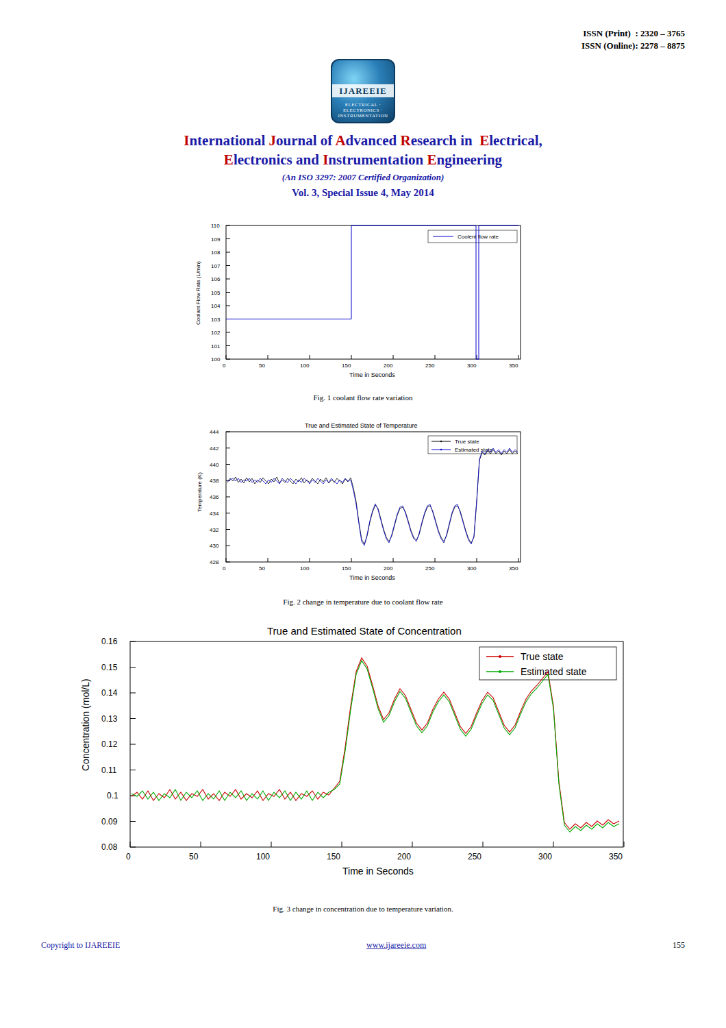ISSN (Print) : 2320 – 3765
ISSN (Online): 2278 – 8875
IJAREEIE
ELECTRICAL · ELECTRONICS · INSTRUMENTATION
International Journal of Advanced Research in Electrical,
Electronics and Instrumentation Engineering
(An ISO 3297: 2007 Certified Organization)
Vol. 3, Special Issue 4, May 2014
110 109 108 107 106 105 104 103 102 101 100 0 50 100 150 200 250 300 350 Time in Seconds Coolant Flow Rate (L/min) Coolent flow rate
Fig. 1 coolant flow rate variation
True and Estimated State of Temperature 444 442 440 438 436 434 432 430 428 0 50 100 150 200 250 300 350 Time in Seconds Temperature (K) True state Estimated state
Fig. 2 change in temperature due to coolant flow rate
True and Estimated State of Concentration 0.16 0.15 0.14 0.13 0.12 0.11 0.1 0.09 0.08 0 50 100 150 200 250 300 350 Time in Seconds Concentration (mol/L) True state Estimated state
Fig. 3 change in concentration due to temperature variation.
Copyright to IJAREEIE www.ijareeie.com 155